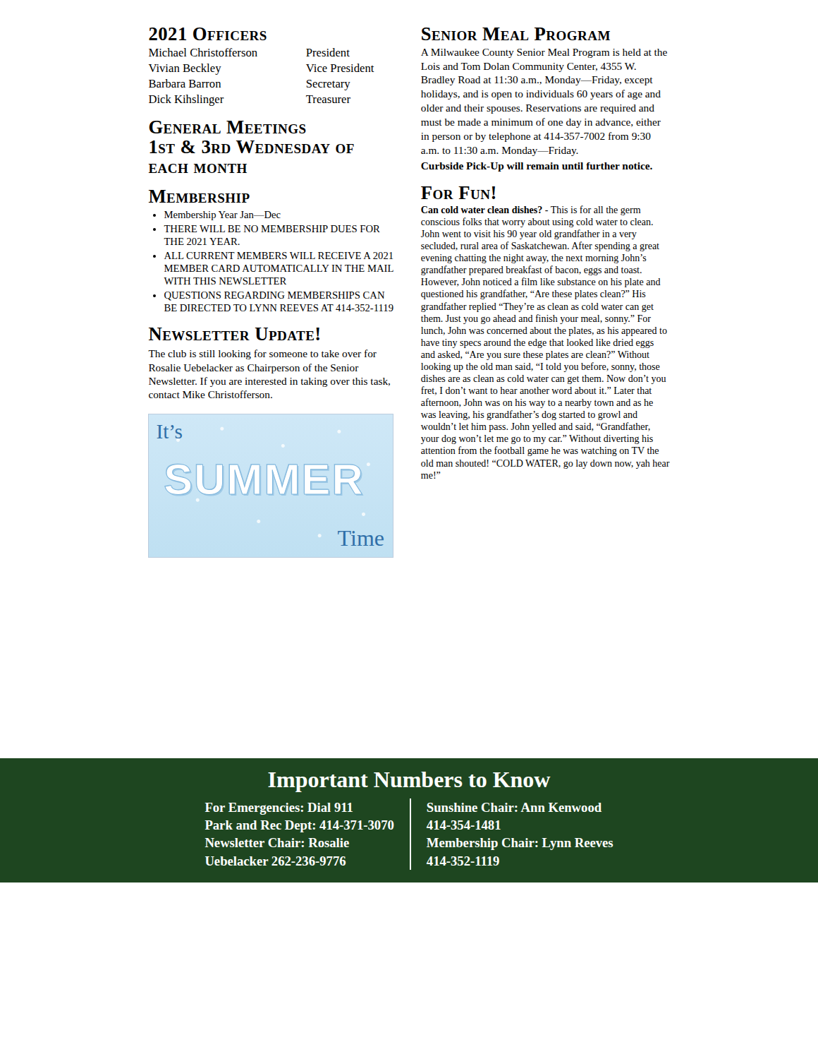2021 Officers
| Michael Christofferson | President |
| Vivian Beckley | Vice President |
| Barbara Barron | Secretary |
| Dick Kihslinger | Treasurer |
General Meetings
1st & 3rd Wednesday of each month
Membership
Membership Year Jan—Dec
There will be no membership dues for the 2021 year.
All current members will receive a 2021 member card automatically in the mail with this newsletter
Questions regarding memberships can be directed to Lynn Reeves at 414-352-1119
Newsletter Update!
The club is still looking for someone to take over for Rosalie Uebelacker as Chairperson of the Senior Newsletter. If you are interested in taking over this task, contact Mike Christofferson.
It’s
SUMMER
Time
Senior Meal Program
A Milwaukee County Senior Meal Program is held at the Lois and Tom Dolan Community Center, 4355 W. Bradley Road at 11:30 a.m., Monday—Friday, except holidays, and is open to individuals 60 years of age and older and their spouses. Reservations are required and must be made a minimum of one day in advance, either in person or by telephone at 414-357-7002 from 9:30 a.m. to 11:30 a.m. Monday—Friday.
Curbside Pick-Up will remain until further notice.
For Fun!
Can cold water clean dishes? - This is for all the germ conscious folks that worry about using cold water to clean. John went to visit his 90 year old grandfather in a very secluded, rural area of Saskatchewan. After spending a great evening chatting the night away, the next morning John’s grandfather prepared breakfast of bacon, eggs and toast. However, John noticed a film like substance on his plate and questioned his grandfather, “Are these plates clean?” His grandfather replied “They’re as clean as cold water can get them. Just you go ahead and finish your meal, sonny.” For lunch, John was concerned about the plates, as his appeared to have tiny specs around the edge that looked like dried eggs and asked, “Are you sure these plates are clean?” Without looking up the old man said, “I told you before, sonny, those dishes are as clean as cold water can get them. Now don’t you fret, I don’t want to hear another word about it.” Later that afternoon, John was on his way to a nearby town and as he was leaving, his grandfather’s dog started to growl and wouldn’t let him pass. John yelled and said, “Grandfather, your dog won’t let me go to my car.” Without diverting his attention from the football game he was watching on TV the old man shouted! “COLD WATER, go lay down now, yah hear me!”
Important Numbers to Know
For Emergencies: Dial 911
Park and Rec Dept: 414-371-3070
Newsletter Chair: Rosalie
Uebelacker 262-236-9776
Sunshine Chair: Ann Kenwood
414-354-1481
Membership Chair: Lynn Reeves
414-352-1119